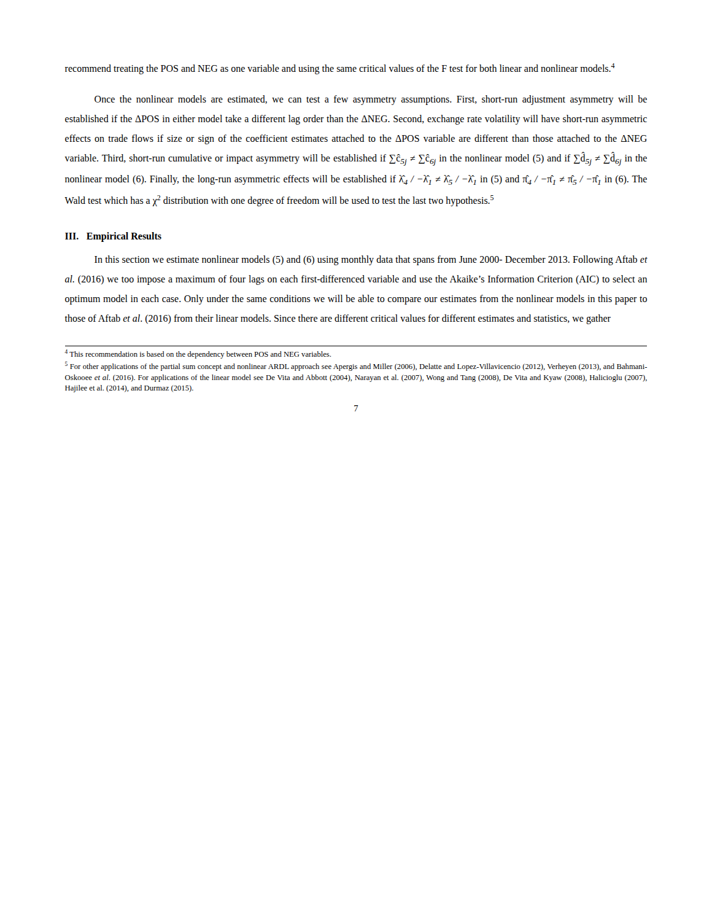recommend treating the POS and NEG as one variable and using the same critical values of the F test for both linear and nonlinear models.4
Once the nonlinear models are estimated, we can test a few asymmetry assumptions. First, short-run adjustment asymmetry will be established if the ΔPOS in either model take a different lag order than the ΔNEG. Second, exchange rate volatility will have short-run asymmetric effects on trade flows if size or sign of the coefficient estimates attached to the ΔPOS variable are different than those attached to the ΔNEG variable. Third, short-run cumulative or impact asymmetry will be established if ∑ĉ5j ≠ ∑ĉ6j in the nonlinear model (5) and if ∑d̂5j ≠ ∑d̂6j in the nonlinear model (6). Finally, the long-run asymmetric effects will be established if λ̂4 / −λ̂1 ≠ λ̂5 / −λ̂1 in (5) and π̂4 / −π̂1 ≠ π̂5 / −π̂1 in (6). The Wald test which has a χ2 distribution with one degree of freedom will be used to test the last two hypothesis.5
III. Empirical Results
In this section we estimate nonlinear models (5) and (6) using monthly data that spans from June 2000- December 2013. Following Aftab et al. (2016) we too impose a maximum of four lags on each first-differenced variable and use the Akaike’s Information Criterion (AIC) to select an optimum model in each case. Only under the same conditions we will be able to compare our estimates from the nonlinear models in this paper to those of Aftab et al. (2016) from their linear models. Since there are different critical values for different estimates and statistics, we gather
4 This recommendation is based on the dependency between POS and NEG variables.
5 For other applications of the partial sum concept and nonlinear ARDL approach see Apergis and Miller (2006), Delatte and Lopez-Villavicencio (2012), Verheyen (2013), and Bahmani-Oskooee et al. (2016). For applications of the linear model see De Vita and Abbott (2004), Narayan et al. (2007), Wong and Tang (2008), De Vita and Kyaw (2008), Halicioglu (2007), Hajilee et al. (2014), and Durmaz (2015).
7